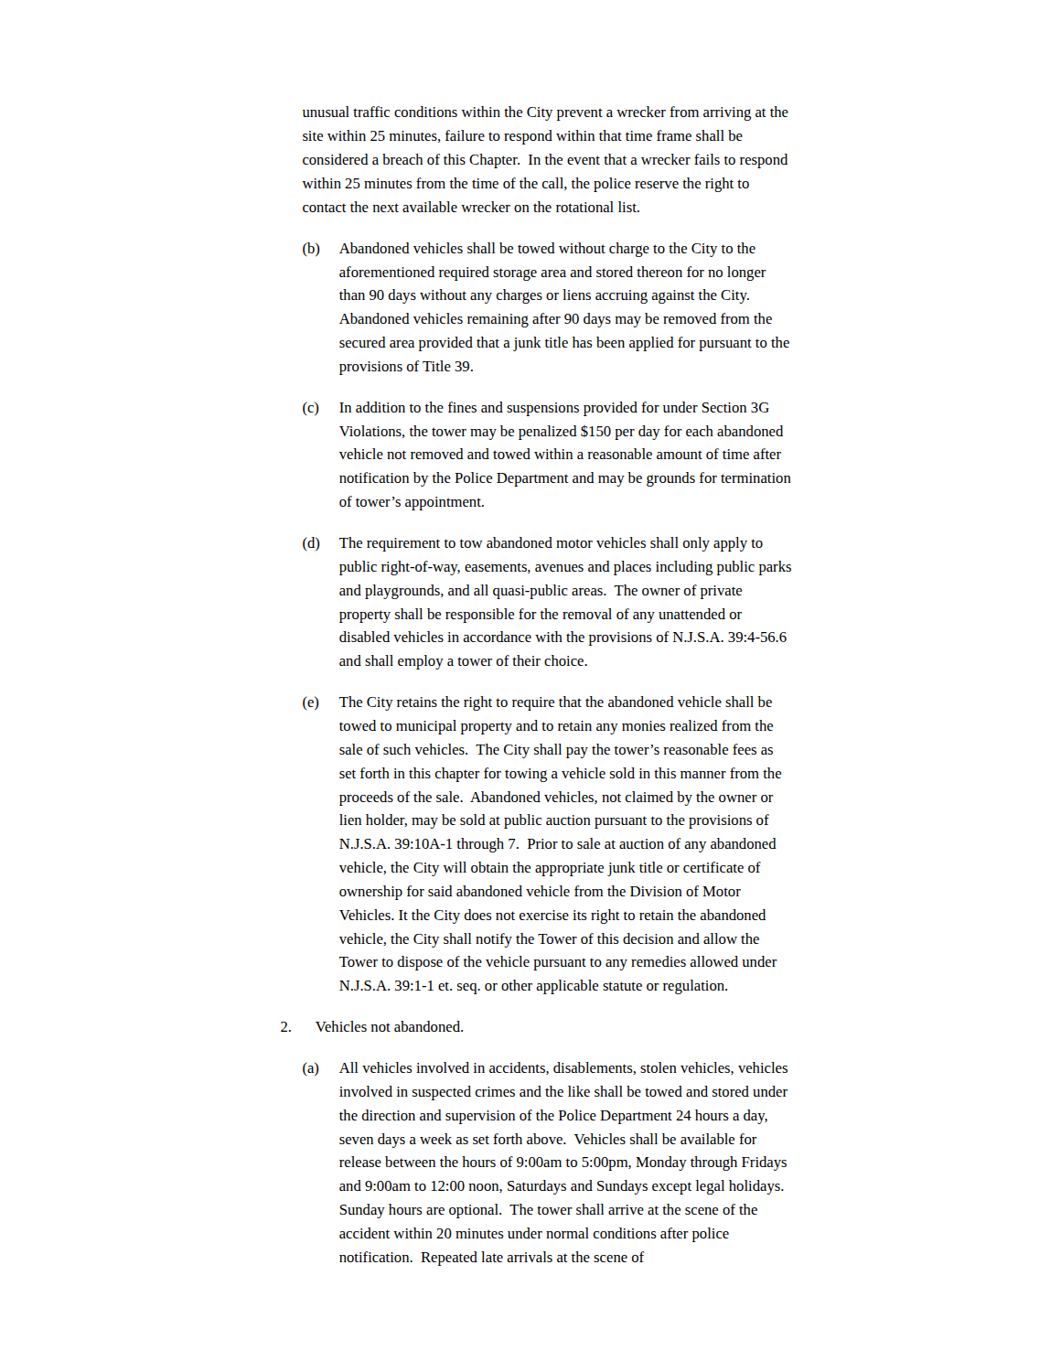unusual traffic conditions within the City prevent a wrecker from arriving at the site within 25 minutes, failure to respond within that time frame shall be considered a breach of this Chapter. In the event that a wrecker fails to respond within 25 minutes from the time of the call, the police reserve the right to contact the next available wrecker on the rotational list.
(b) Abandoned vehicles shall be towed without charge to the City to the aforementioned required storage area and stored thereon for no longer than 90 days without any charges or liens accruing against the City. Abandoned vehicles remaining after 90 days may be removed from the secured area provided that a junk title has been applied for pursuant to the provisions of Title 39.
(c) In addition to the fines and suspensions provided for under Section 3G Violations, the tower may be penalized $150 per day for each abandoned vehicle not removed and towed within a reasonable amount of time after notification by the Police Department and may be grounds for termination of tower’s appointment.
(d) The requirement to tow abandoned motor vehicles shall only apply to public right-of-way, easements, avenues and places including public parks and playgrounds, and all quasi-public areas. The owner of private property shall be responsible for the removal of any unattended or disabled vehicles in accordance with the provisions of N.J.S.A. 39:4-56.6 and shall employ a tower of their choice.
(e) The City retains the right to require that the abandoned vehicle shall be towed to municipal property and to retain any monies realized from the sale of such vehicles. The City shall pay the tower’s reasonable fees as set forth in this chapter for towing a vehicle sold in this manner from the proceeds of the sale. Abandoned vehicles, not claimed by the owner or lien holder, may be sold at public auction pursuant to the provisions of N.J.S.A. 39:10A-1 through 7. Prior to sale at auction of any abandoned vehicle, the City will obtain the appropriate junk title or certificate of ownership for said abandoned vehicle from the Division of Motor Vehicles. It the City does not exercise its right to retain the abandoned vehicle, the City shall notify the Tower of this decision and allow the Tower to dispose of the vehicle pursuant to any remedies allowed under N.J.S.A. 39:1-1 et. seq. or other applicable statute or regulation.
2. Vehicles not abandoned.
(a) All vehicles involved in accidents, disablements, stolen vehicles, vehicles involved in suspected crimes and the like shall be towed and stored under the direction and supervision of the Police Department 24 hours a day, seven days a week as set forth above. Vehicles shall be available for release between the hours of 9:00am to 5:00pm, Monday through Fridays and 9:00am to 12:00 noon, Saturdays and Sundays except legal holidays. Sunday hours are optional. The tower shall arrive at the scene of the accident within 20 minutes under normal conditions after police notification. Repeated late arrivals at the scene of